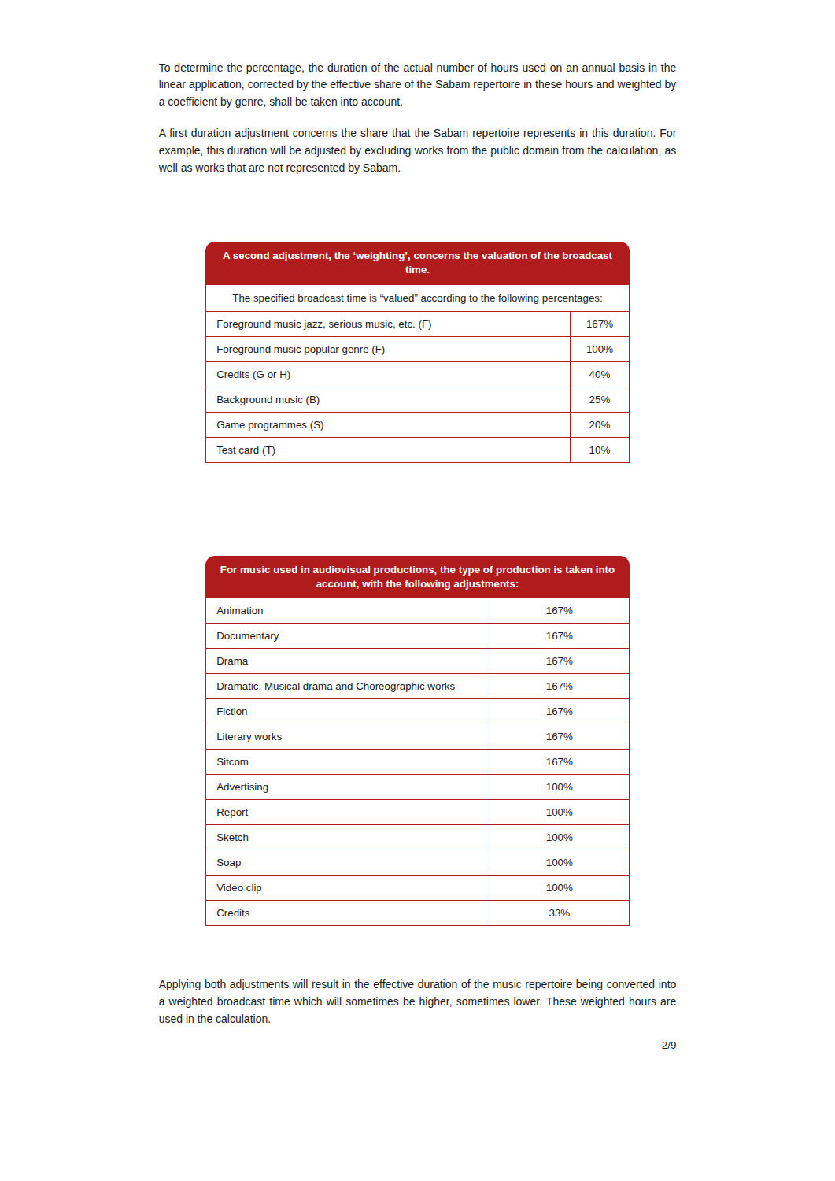To determine the percentage, the duration of the actual number of hours used on an annual basis in the linear application, corrected by the effective share of the Sabam repertoire in these hours and weighted by a coefficient by genre, shall be taken into account.
A first duration adjustment concerns the share that the Sabam repertoire represents in this duration. For example, this duration will be adjusted by excluding works from the public domain from the calculation, as well as works that are not represented by Sabam.
| A second adjustment, the ‘weighting’, concerns the valuation of the broadcast time. |
| The specified broadcast time is “valued” according to the following percentages: |
| Foreground music jazz, serious music, etc. (F) | 167% |
| Foreground music popular genre (F) | 100% |
| Credits (G or H) | 40% |
| Background music (B) | 25% |
| Game programmes (S) | 20% |
| Test card (T) | 10% |
| For music used in audiovisual productions, the type of production is taken into account, with the following adjustments: |
| Animation | 167% |
| Documentary | 167% |
| Drama | 167% |
| Dramatic, Musical drama and Choreographic works | 167% |
| Fiction | 167% |
| Literary works | 167% |
| Sitcom | 167% |
| Advertising | 100% |
| Report | 100% |
| Sketch | 100% |
| Soap | 100% |
| Video clip | 100% |
| Credits | 33% |
Applying both adjustments will result in the effective duration of the music repertoire being converted into a weighted broadcast time which will sometimes be higher, sometimes lower. These weighted hours are used in the calculation.
2/9